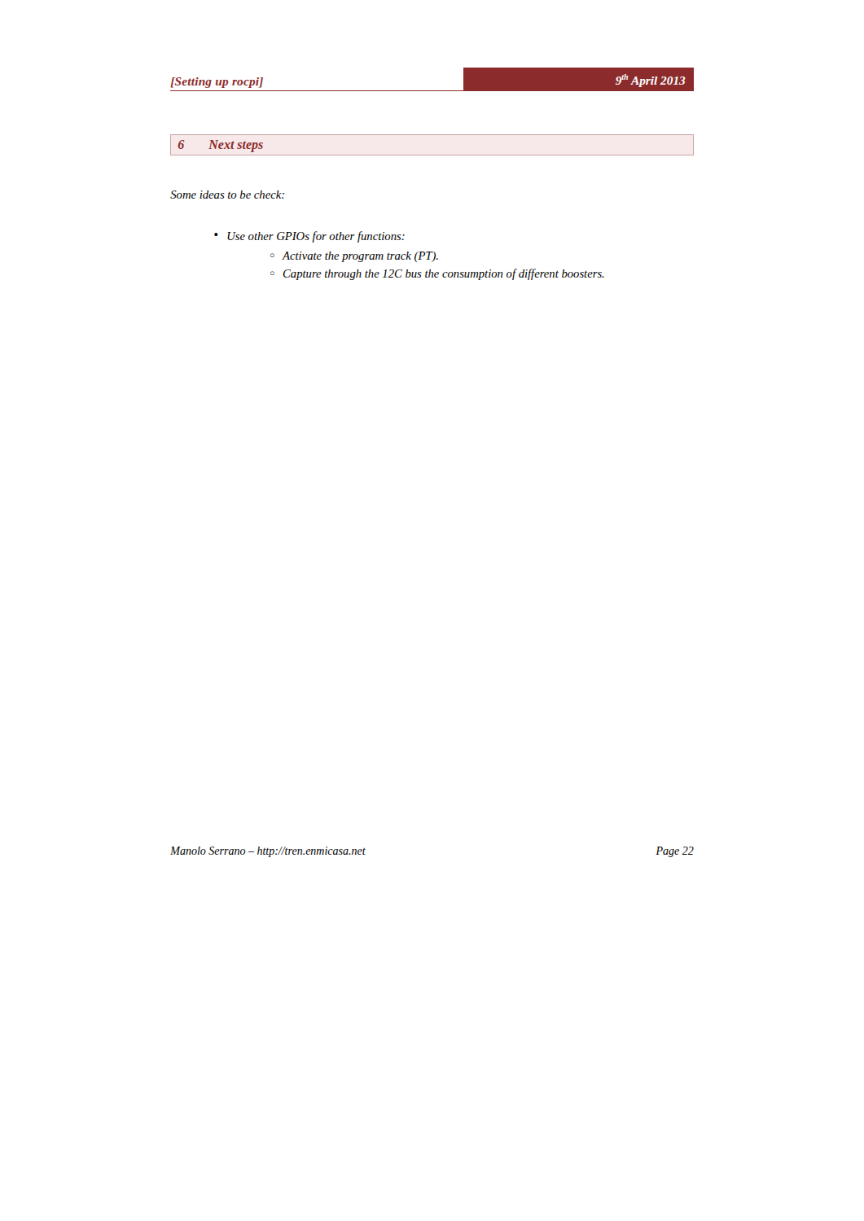[Setting up rocpi]
9th April 2013
6 Next steps
Some ideas to be check:
Use other GPIOs for other functions:
Activate the program track (PT).
Capture through the 12C bus the consumption of different boosters.
Manolo Serrano – http://tren.enmicasa.net
Page 22